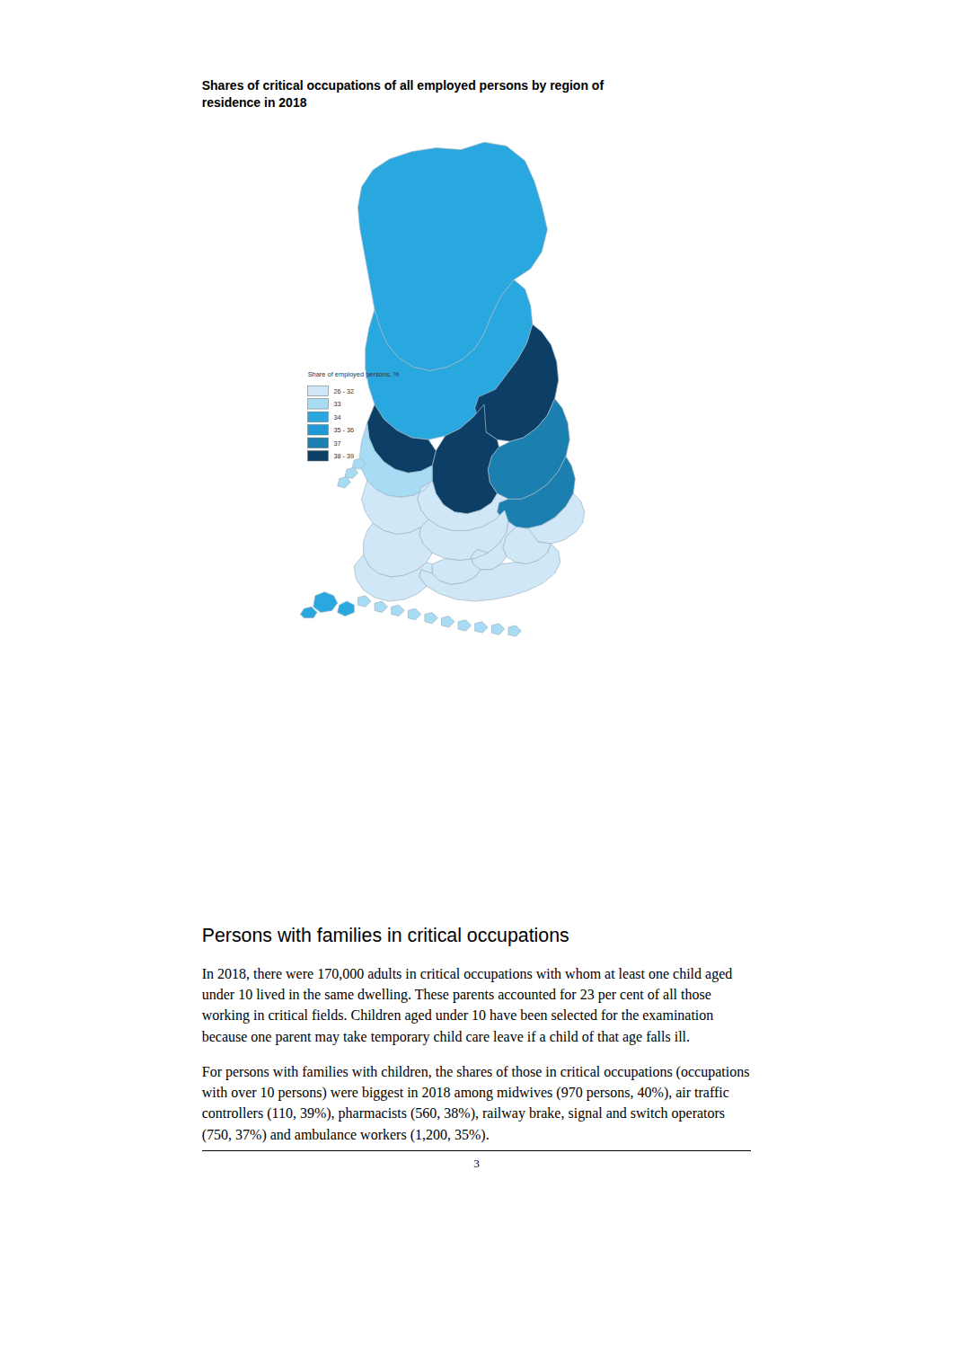Shares of critical occupations of all employed persons by region of
residence in 2018
Share of employed persons, % 26 - 32 33 34 35 - 36 37 38 - 39
Persons with families in critical occupations
In 2018, there were 170,000 adults in critical occupations with whom at least one child aged under 10 lived in the same dwelling. These parents accounted for 23 per cent of all those working in critical fields. Children aged under 10 have been selected for the examination because one parent may take temporary child care leave if a child of that age falls ill.
For persons with families with children, the shares of those in critical occupations (occupations with over 10 persons) were biggest in 2018 among midwives (970 persons, 40%), air traffic controllers (110, 39%), pharmacists (560, 38%), railway brake, signal and switch operators (750, 37%) and ambulance workers (1,200, 35%).
3